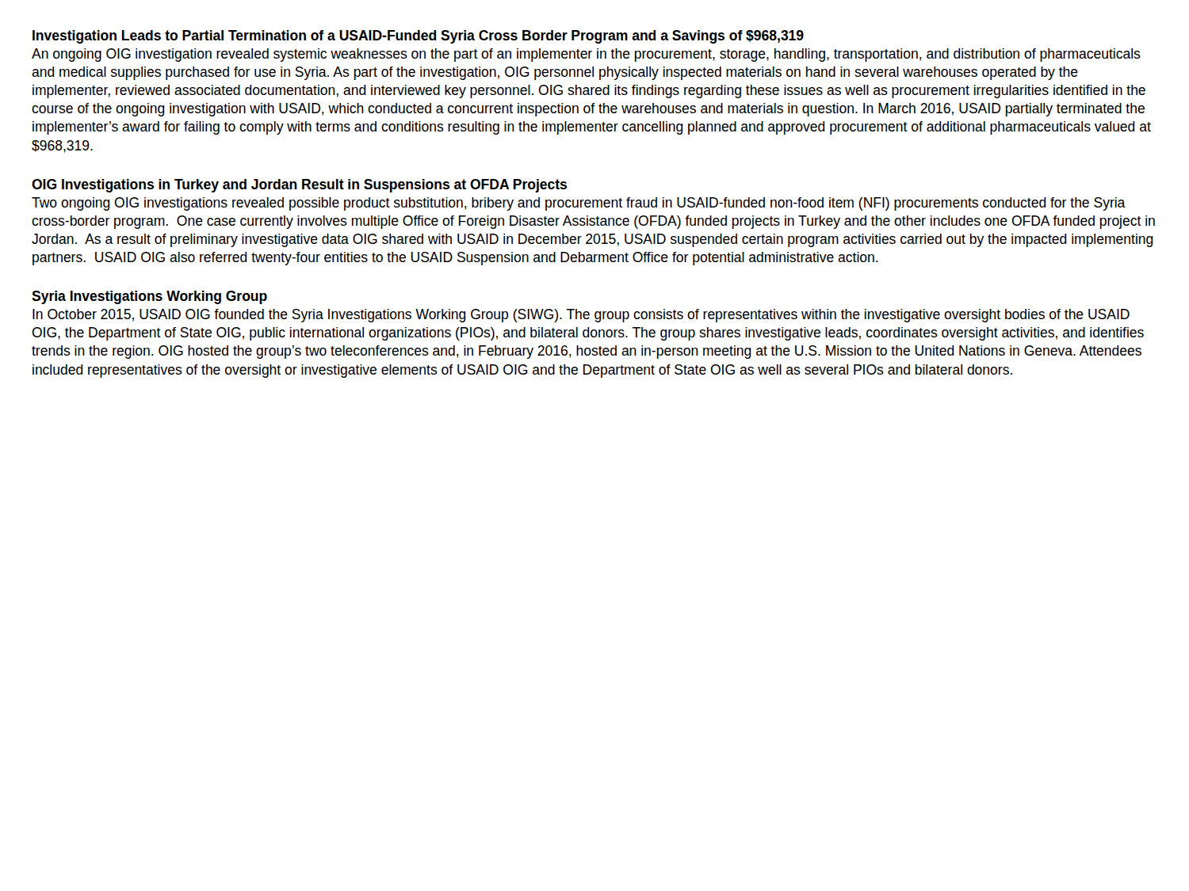Investigation Leads to Partial Termination of a USAID-Funded Syria Cross Border Program and a Savings of $968,319
An ongoing OIG investigation revealed systemic weaknesses on the part of an implementer in the procurement, storage, handling, transportation, and distribution of pharmaceuticals and medical supplies purchased for use in Syria. As part of the investigation, OIG personnel physically inspected materials on hand in several warehouses operated by the implementer, reviewed associated documentation, and interviewed key personnel. OIG shared its findings regarding these issues as well as procurement irregularities identified in the course of the ongoing investigation with USAID, which conducted a concurrent inspection of the warehouses and materials in question. In March 2016, USAID partially terminated the implementer’s award for failing to comply with terms and conditions resulting in the implementer cancelling planned and approved procurement of additional pharmaceuticals valued at $968,319.
OIG Investigations in Turkey and Jordan Result in Suspensions at OFDA Projects
Two ongoing OIG investigations revealed possible product substitution, bribery and procurement fraud in USAID-funded non-food item (NFI) procurements conducted for the Syria cross-border program. One case currently involves multiple Office of Foreign Disaster Assistance (OFDA) funded projects in Turkey and the other includes one OFDA funded project in Jordan. As a result of preliminary investigative data OIG shared with USAID in December 2015, USAID suspended certain program activities carried out by the impacted implementing partners. USAID OIG also referred twenty-four entities to the USAID Suspension and Debarment Office for potential administrative action.
Syria Investigations Working Group
In October 2015, USAID OIG founded the Syria Investigations Working Group (SIWG). The group consists of representatives within the investigative oversight bodies of the USAID OIG, the Department of State OIG, public international organizations (PIOs), and bilateral donors. The group shares investigative leads, coordinates oversight activities, and identifies trends in the region. OIG hosted the group’s two teleconferences and, in February 2016, hosted an in-person meeting at the U.S. Mission to the United Nations in Geneva. Attendees included representatives of the oversight or investigative elements of USAID OIG and the Department of State OIG as well as several PIOs and bilateral donors.